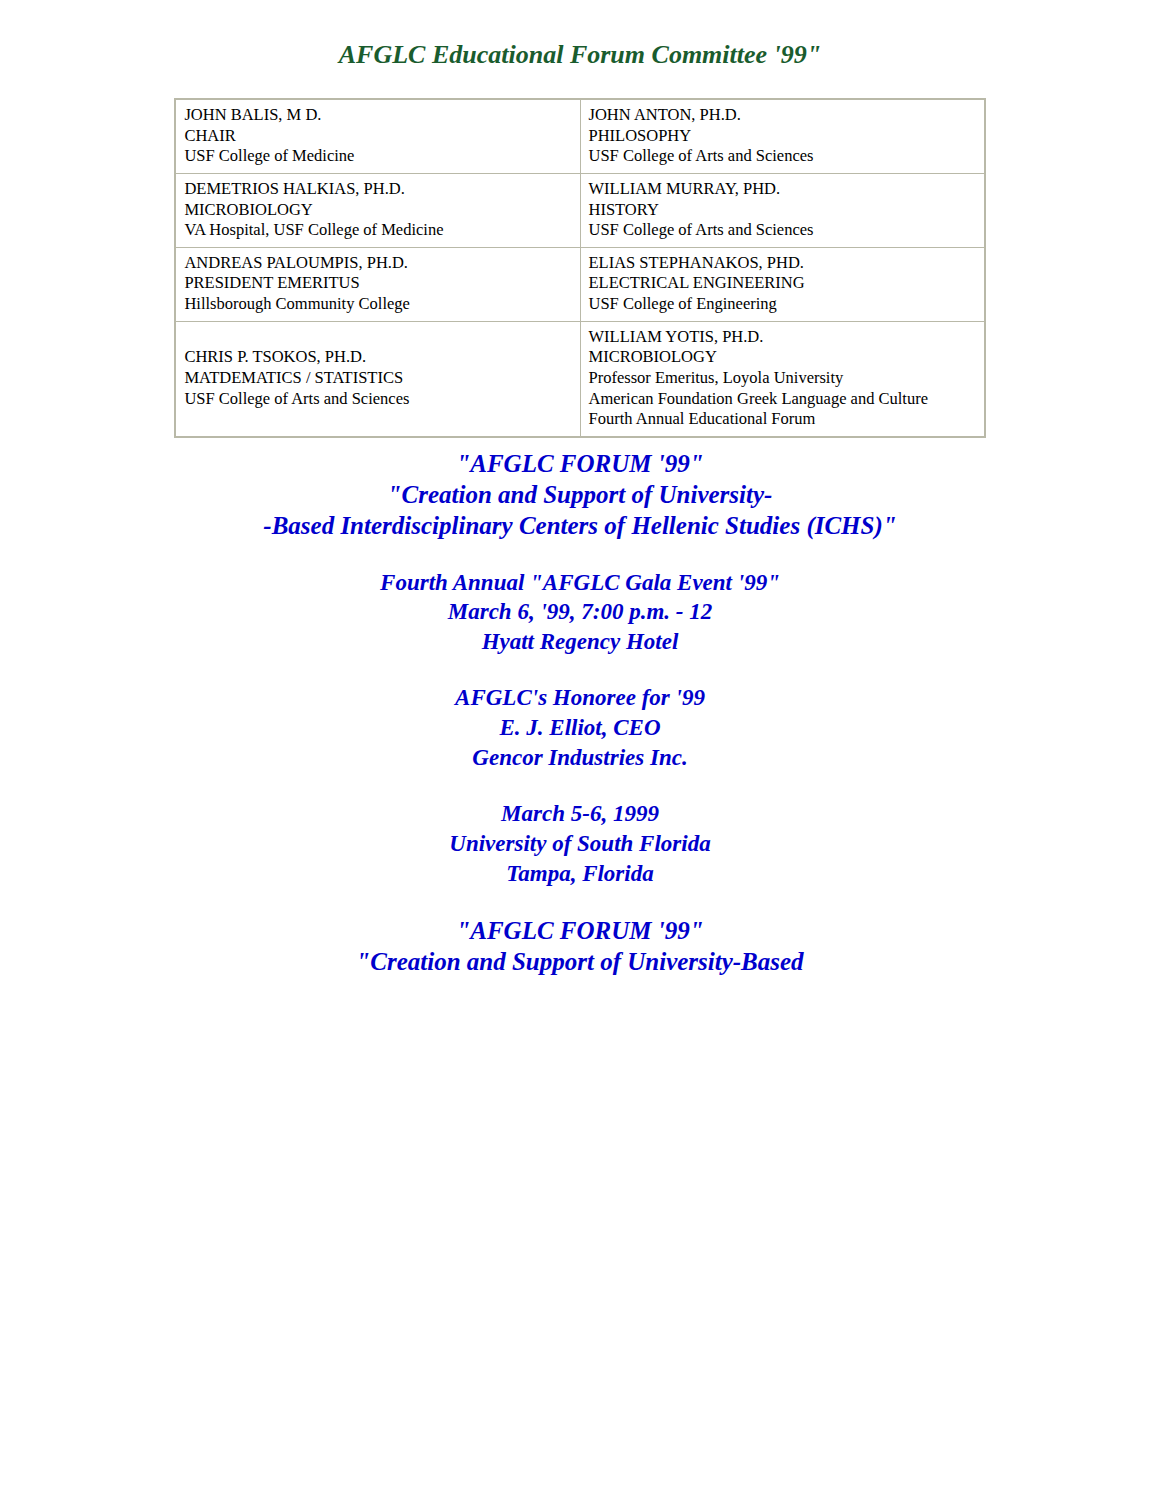AFGLC Educational Forum Committee '99"
| JOHN BALIS, M D. CHAIR USF College of Medicine | JOHN ANTON, PH.D. PHILOSOPHY USF College of Arts and Sciences |
| DEMETRIOS HALKIAS, PH.D. MICROBIOLOGY VA Hospital, USF College of Medicine | WILLIAM MURRAY, PHD. HISTORY USF College of Arts and Sciences |
| ANDREAS PALOUMPIS, PH.D. PRESIDENT EMERITUS Hillsborough Community College | ELIAS STEPHANAKOS, PHD. ELECTRICAL ENGINEERING USF College of Engineering |
| CHRIS P. TSOKOS, PH.D. MATDEMATICS / STATISTICS USF College of Arts and Sciences | WILLIAM YOTIS, PH.D. MICROBIOLOGY Professor Emeritus, Loyola University American Foundation Greek Language and Culture Fourth Annual Educational Forum |
"AFGLC FORUM '99"
"Creation and Support of University-
-Based Interdisciplinary Centers of Hellenic Studies (ICHS)"
Fourth Annual "AFGLC Gala Event '99"
March 6, '99, 7:00 p.m. - 12
Hyatt Regency Hotel
AFGLC's Honoree for '99
E. J. Elliot, CEO
Gencor Industries Inc.
March 5-6, 1999
University of South Florida
Tampa, Florida
"AFGLC FORUM '99"
"Creation and Support of University-Based